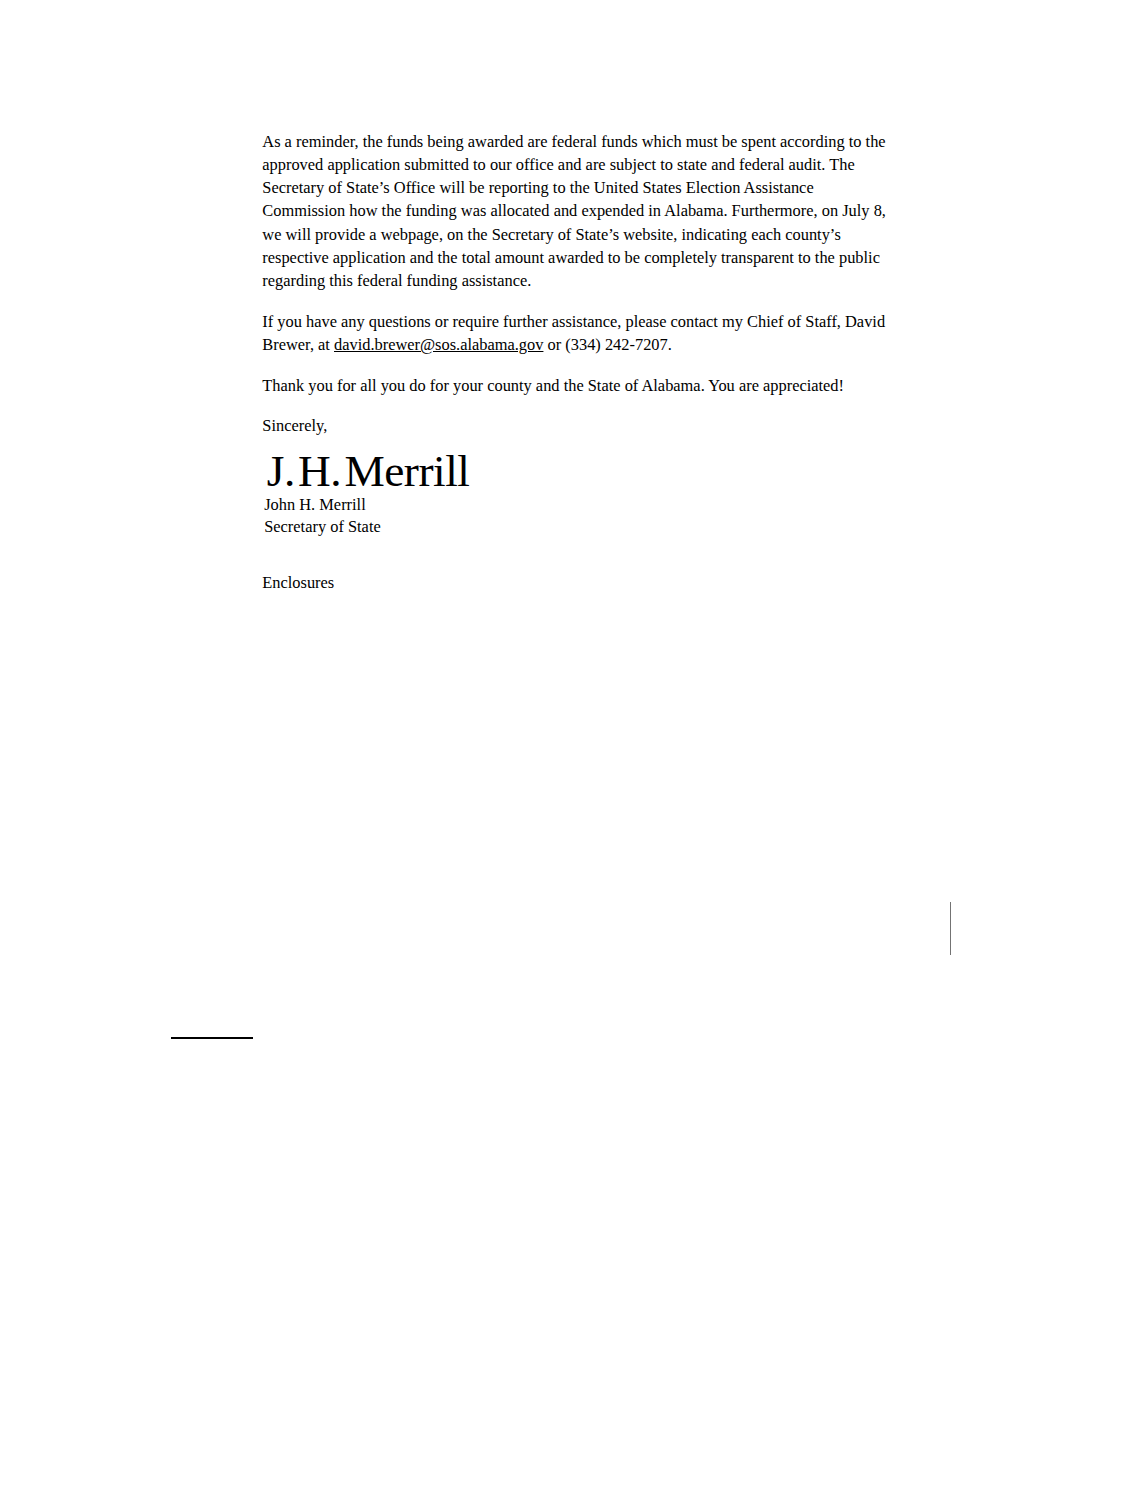As a reminder, the funds being awarded are federal funds which must be spent according to the approved application submitted to our office and are subject to state and federal audit. The Secretary of State’s Office will be reporting to the United States Election Assistance Commission how the funding was allocated and expended in Alabama. Furthermore, on July 8, we will provide a webpage, on the Secretary of State’s website, indicating each county’s respective application and the total amount awarded to be completely transparent to the public regarding this federal funding assistance.
If you have any questions or require further assistance, please contact my Chief of Staff, David Brewer, at david.brewer@sos.alabama.gov or (334) 242-7207.
Thank you for all you do for your county and the State of Alabama. You are appreciated!
Sincerely,
J. H. Merrill
John H. Merrill
Secretary of State
Enclosures